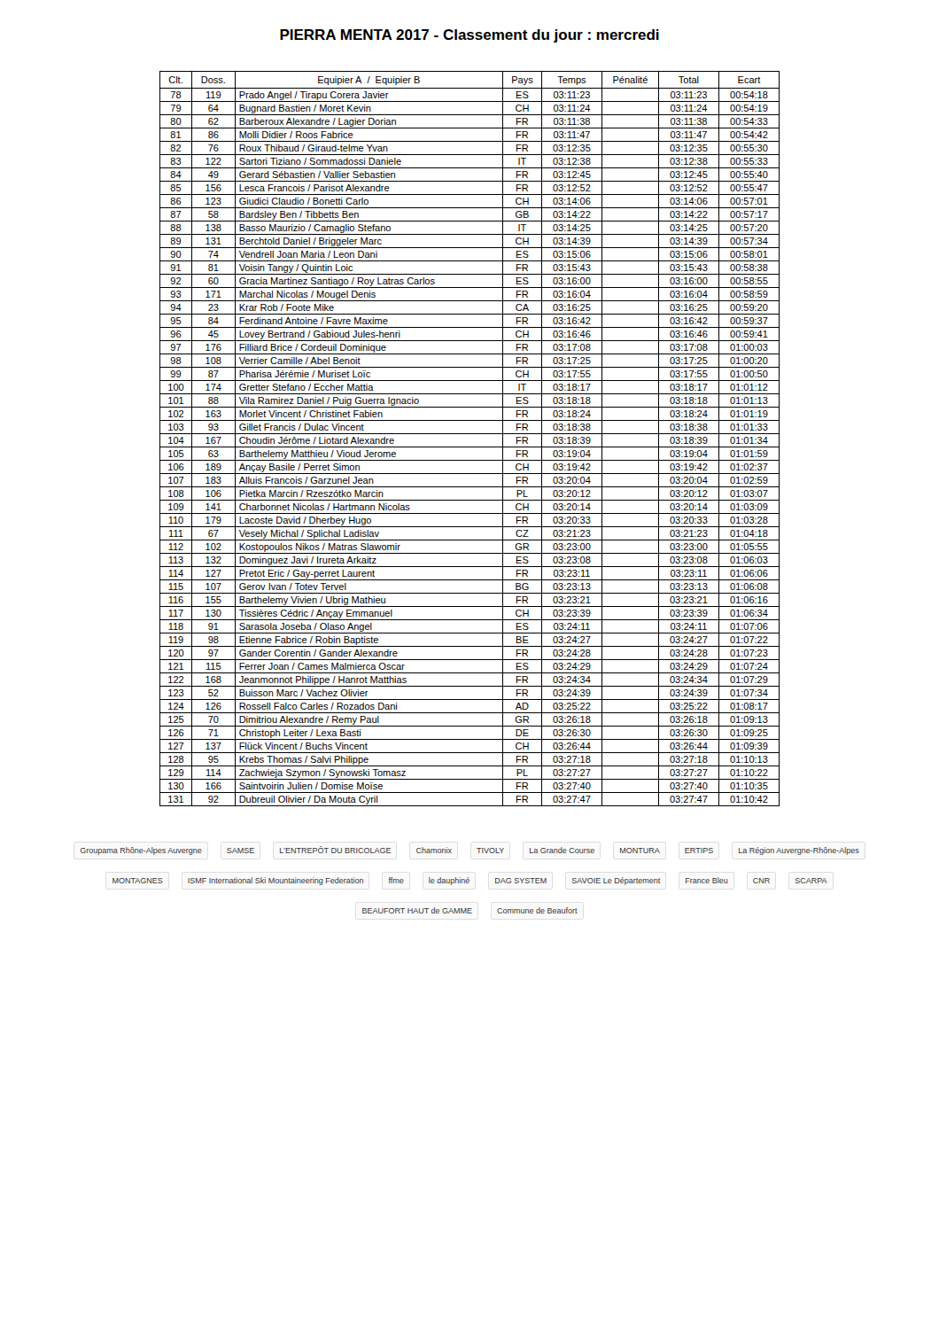PIERRA MENTA 2017 - Classement du jour : mercredi
| Clt. | Doss. | Equipier A / Equipier B | Pays | Temps | Pénalité | Total | Ecart |
| --- | --- | --- | --- | --- | --- | --- | --- |
| 78 | 119 | Prado Angel / Tirapu Corera Javier | ES | 03:11:23 | | 03:11:23 | 00:54:18 |
| 79 | 64 | Bugnard Bastien / Moret Kevin | CH | 03:11:24 | | 03:11:24 | 00:54:19 |
| 80 | 62 | Barberoux Alexandre / Lagier Dorian | FR | 03:11:38 | | 03:11:38 | 00:54:33 |
| 81 | 86 | Molli Didier / Roos Fabrice | FR | 03:11:47 | | 03:11:47 | 00:54:42 |
| 82 | 76 | Roux Thibaud / Giraud-telme Yvan | FR | 03:12:35 | | 03:12:35 | 00:55:30 |
| 83 | 122 | Sartori Tiziano / Sommadossi Daniele | IT | 03:12:38 | | 03:12:38 | 00:55:33 |
| 84 | 49 | Gerard Sébastien / Vallier Sebastien | FR | 03:12:45 | | 03:12:45 | 00:55:40 |
| 85 | 156 | Lesca Francois / Parisot Alexandre | FR | 03:12:52 | | 03:12:52 | 00:55:47 |
| 86 | 123 | Giudici Claudio / Bonetti Carlo | CH | 03:14:06 | | 03:14:06 | 00:57:01 |
| 87 | 58 | Bardsley Ben / Tibbetts Ben | GB | 03:14:22 | | 03:14:22 | 00:57:17 |
| 88 | 138 | Basso Maurizio / Camaglio Stefano | IT | 03:14:25 | | 03:14:25 | 00:57:20 |
| 89 | 131 | Berchtold Daniel / Briggeler Marc | CH | 03:14:39 | | 03:14:39 | 00:57:34 |
| 90 | 74 | Vendrell Joan Maria / Leon Dani | ES | 03:15:06 | | 03:15:06 | 00:58:01 |
| 91 | 81 | Voisin Tangy / Quintin Loic | FR | 03:15:43 | | 03:15:43 | 00:58:38 |
| 92 | 60 | Gracia Martinez Santiago / Roy Latras Carlos | ES | 03:16:00 | | 03:16:00 | 00:58:55 |
| 93 | 171 | Marchal Nicolas / Mougel Denis | FR | 03:16:04 | | 03:16:04 | 00:58:59 |
| 94 | 23 | Krar Rob / Foote Mike | CA | 03:16:25 | | 03:16:25 | 00:59:20 |
| 95 | 84 | Ferdinand Antoine / Favre Maxime | FR | 03:16:42 | | 03:16:42 | 00:59:37 |
| 96 | 45 | Lovey Bertrand / Gabioud Jules-henri | CH | 03:16:46 | | 03:16:46 | 00:59:41 |
| 97 | 176 | Filliard Brice / Cordeuil Dominique | FR | 03:17:08 | | 03:17:08 | 01:00:03 |
| 98 | 108 | Verrier Camille / Abel Benoit | FR | 03:17:25 | | 03:17:25 | 01:00:20 |
| 99 | 87 | Pharisa Jérémie / Muriset Loïc | CH | 03:17:55 | | 03:17:55 | 01:00:50 |
| 100 | 174 | Gretter Stefano / Eccher Mattia | IT | 03:18:17 | | 03:18:17 | 01:01:12 |
| 101 | 88 | Vila Ramirez Daniel / Puig Guerra Ignacio | ES | 03:18:18 | | 03:18:18 | 01:01:13 |
| 102 | 163 | Morlet Vincent / Christinet Fabien | FR | 03:18:24 | | 03:18:24 | 01:01:19 |
| 103 | 93 | Gillet Francis / Dulac Vincent | FR | 03:18:38 | | 03:18:38 | 01:01:33 |
| 104 | 167 | Choudin Jérôme / Liotard Alexandre | FR | 03:18:39 | | 03:18:39 | 01:01:34 |
| 105 | 63 | Barthelemy Matthieu / Vioud Jerome | FR | 03:19:04 | | 03:19:04 | 01:01:59 |
| 106 | 189 | Ançay Basile / Perret Simon | CH | 03:19:42 | | 03:19:42 | 01:02:37 |
| 107 | 183 | Alluis Francois / Garzunel Jean | FR | 03:20:04 | | 03:20:04 | 01:02:59 |
| 108 | 106 | Pietka Marcin / Rzeszótko Marcin | PL | 03:20:12 | | 03:20:12 | 01:03:07 |
| 109 | 141 | Charbonnet Nicolas / Hartmann Nicolas | CH | 03:20:14 | | 03:20:14 | 01:03:09 |
| 110 | 179 | Lacoste David / Dherbey Hugo | FR | 03:20:33 | | 03:20:33 | 01:03:28 |
| 111 | 67 | Vesely Michal / Splichal Ladislav | CZ | 03:21:23 | | 03:21:23 | 01:04:18 |
| 112 | 102 | Kostopoulos Nikos / Matras Slawomir | GR | 03:23:00 | | 03:23:00 | 01:05:55 |
| 113 | 132 | Dominguez Javi / Irureta Arkaitz | ES | 03:23:08 | | 03:23:08 | 01:06:03 |
| 114 | 127 | Pretot Eric / Gay-perret Laurent | FR | 03:23:11 | | 03:23:11 | 01:06:06 |
| 115 | 107 | Gerov Ivan / Totev Tervel | BG | 03:23:13 | | 03:23:13 | 01:06:08 |
| 116 | 155 | Barthelemy Vivien / Ubrig Mathieu | FR | 03:23:21 | | 03:23:21 | 01:06:16 |
| 117 | 130 | Tissières Cédric / Ançay Emmanuel | CH | 03:23:39 | | 03:23:39 | 01:06:34 |
| 118 | 91 | Sarasola Joseba / Olaso Angel | ES | 03:24:11 | | 03:24:11 | 01:07:06 |
| 119 | 98 | Etienne Fabrice / Robin Baptiste | BE | 03:24:27 | | 03:24:27 | 01:07:22 |
| 120 | 97 | Gander Corentin / Gander Alexandre | FR | 03:24:28 | | 03:24:28 | 01:07:23 |
| 121 | 115 | Ferrer Joan / Cames Malmierca Oscar | ES | 03:24:29 | | 03:24:29 | 01:07:24 |
| 122 | 168 | Jeanmonnot Philippe / Hanrot Matthias | FR | 03:24:34 | | 03:24:34 | 01:07:29 |
| 123 | 52 | Buisson Marc / Vachez Olivier | FR | 03:24:39 | | 03:24:39 | 01:07:34 |
| 124 | 126 | Rossell Falco Carles / Rozados Dani | AD | 03:25:22 | | 03:25:22 | 01:08:17 |
| 125 | 70 | Dimitriou Alexandre / Remy Paul | GR | 03:26:18 | | 03:26:18 | 01:09:13 |
| 126 | 71 | Christoph Leiter / Lexa Basti | DE | 03:26:30 | | 03:26:30 | 01:09:25 |
| 127 | 137 | Flück Vincent / Buchs Vincent | CH | 03:26:44 | | 03:26:44 | 01:09:39 |
| 128 | 95 | Krebs Thomas / Salvi Philippe | FR | 03:27:18 | | 03:27:18 | 01:10:13 |
| 129 | 114 | Zachwieja Szymon / Synowski Tomasz | PL | 03:27:27 | | 03:27:27 | 01:10:22 |
| 130 | 166 | Saintvoirin Julien / Domise Moïse | FR | 03:27:40 | | 03:27:40 | 01:10:35 |
| 131 | 92 | Dubreuil Olivier / Da Mouta Cyril | FR | 03:27:47 | | 03:27:47 | 01:10:42 |
Groupama Rhône-Alpes Auvergne SAMSE L'ENTREPÔT DU BRICOLAGE Chamonix TIVOLY La Grande Course MONTURA ERTIPS La Région Auvergne-Rhône-Alpes MONTAGNES ISMF International Ski Mountaineering Federation ffme le dauphiné DAG SYSTEM SAVOIE Le Département France Bleu CNR SCARPA BEAUFORT HAUT de GAMME Commune de Beaufort